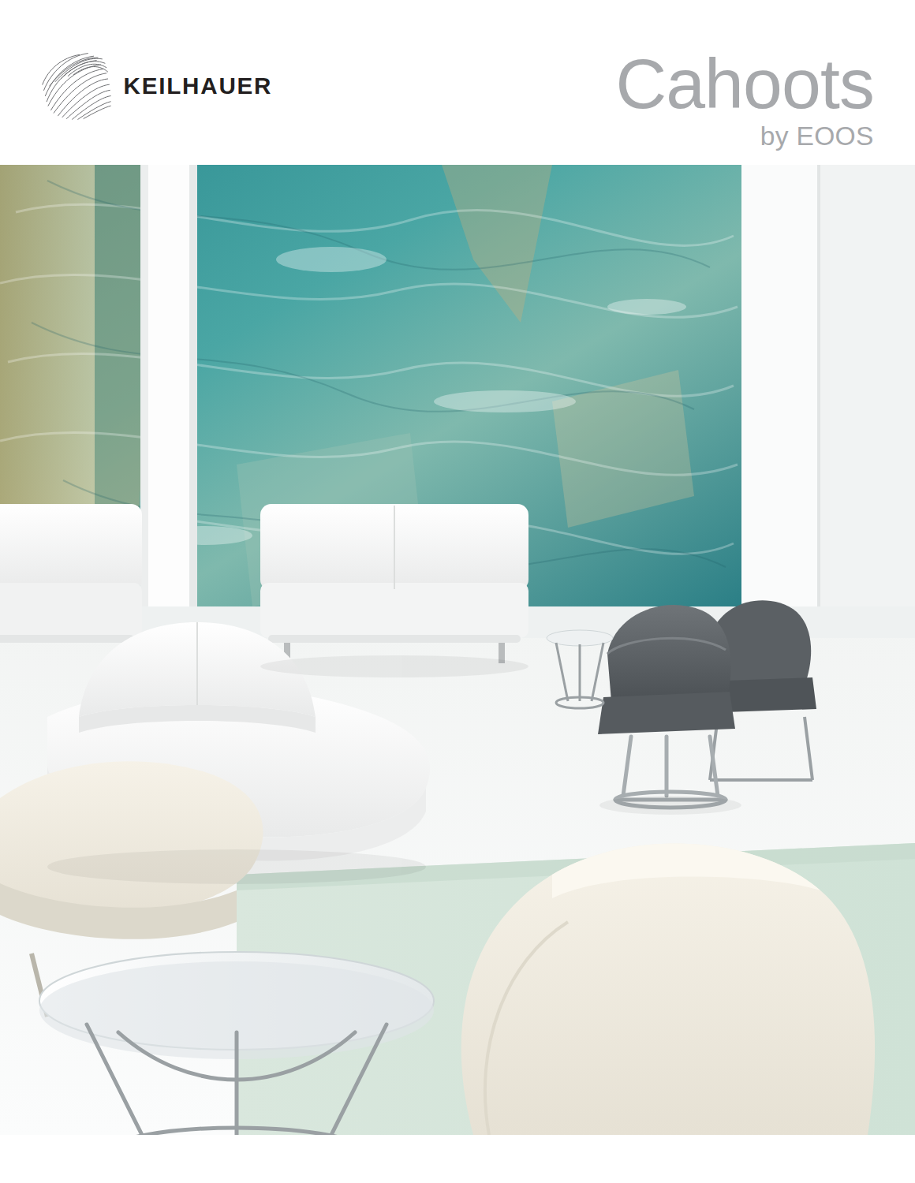KEILHAUER
Cahoots
by EOOS
Illustrative rendering of the cover photograph: a bright white lounge interior with curved modular seating, two dark lounge chairs, a round white coffee table and a large teal/ochre textured mural on the back wall.